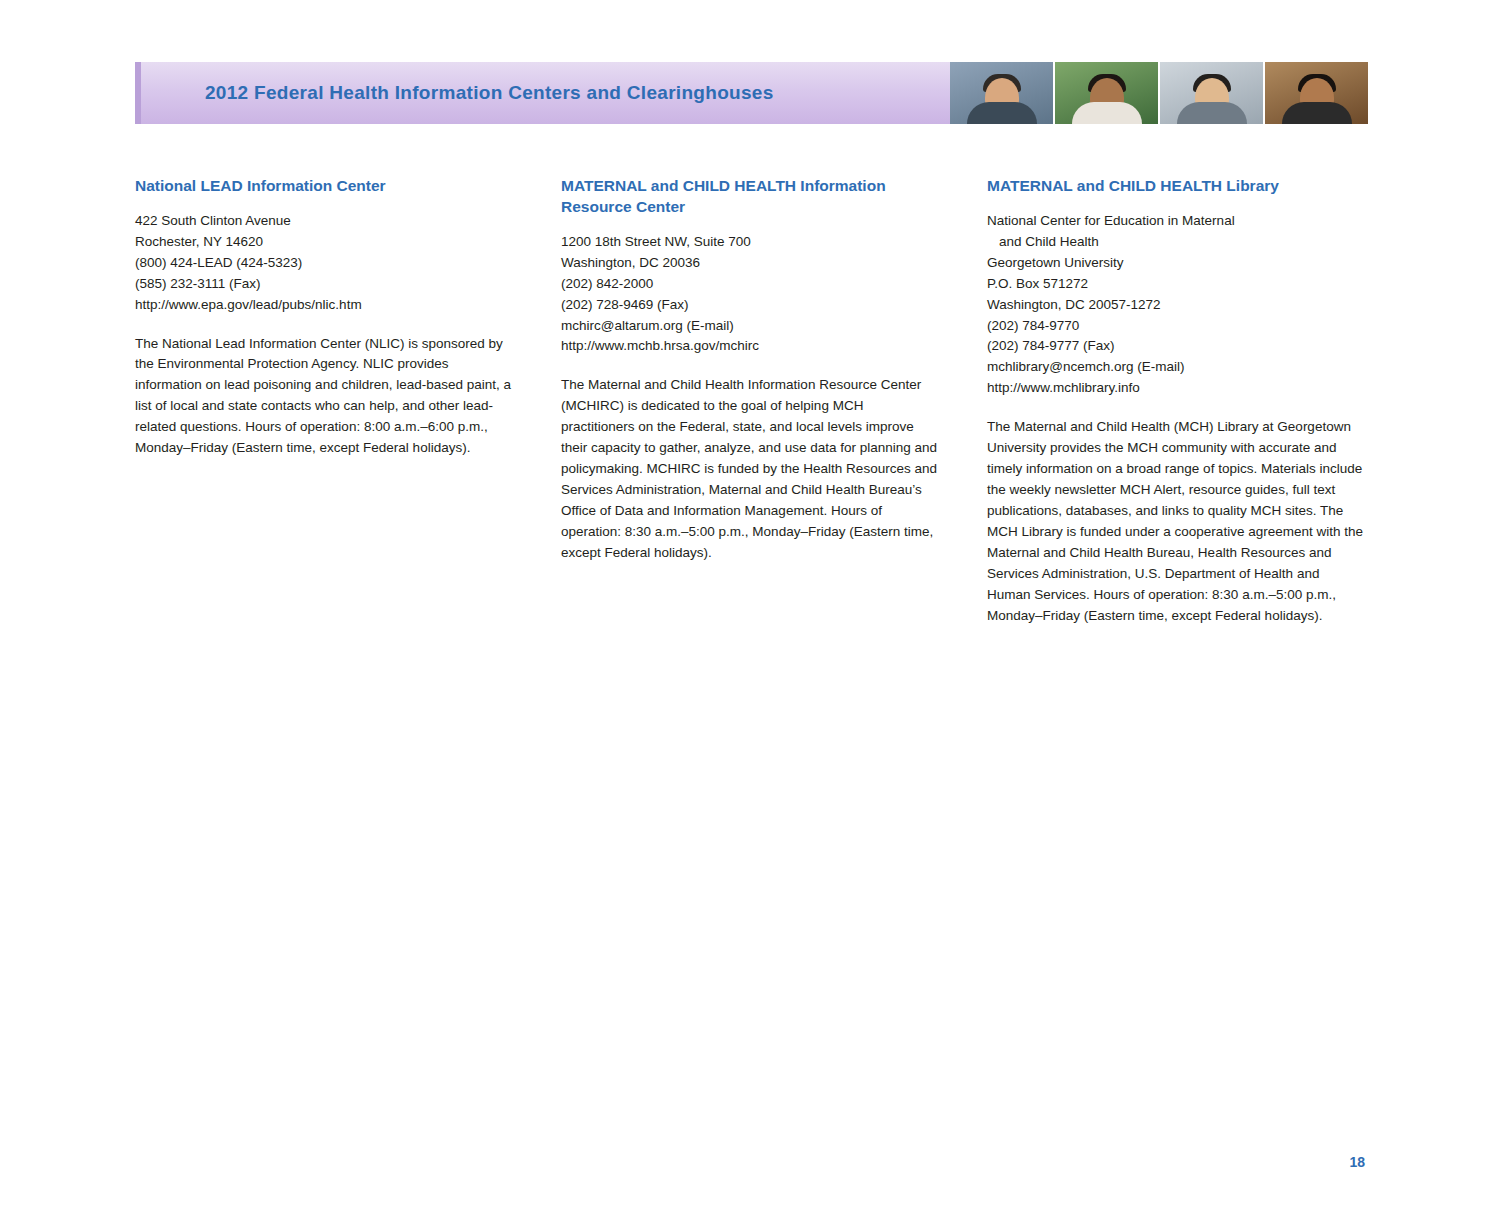2012 Federal Health Information Centers and Clearinghouses
National LEAD Information Center
422 South Clinton Avenue
Rochester, NY 14620
(800) 424-LEAD (424-5323)
(585) 232-3111 (Fax)
http://www.epa.gov/lead/pubs/nlic.htm
The National Lead Information Center (NLIC) is sponsored by the Environmental Protection Agency. NLIC provides information on lead poisoning and children, lead-based paint, a list of local and state contacts who can help, and other lead-related questions. Hours of operation: 8:00 a.m.–6:00 p.m., Monday–Friday (Eastern time, except Federal holidays).
MATERNAL and CHILD HEALTH Information Resource Center
1200 18th Street NW, Suite 700
Washington, DC 20036
(202) 842-2000
(202) 728-9469 (Fax)
mchirc@altarum.org (E-mail)
http://www.mchb.hrsa.gov/mchirc
The Maternal and Child Health Information Resource Center (MCHIRC) is dedicated to the goal of helping MCH practitioners on the Federal, state, and local levels improve their capacity to gather, analyze, and use data for planning and policymaking. MCHIRC is funded by the Health Resources and Services Administration, Maternal and Child Health Bureau’s Office of Data and Information Management. Hours of operation: 8:30 a.m.–5:00 p.m., Monday–Friday (Eastern time, except Federal holidays).
MATERNAL and CHILD HEALTH Library
National Center for Education in Maternal
and Child Health
Georgetown University
P.O. Box 571272
Washington, DC 20057-1272
(202) 784-9770
(202) 784-9777 (Fax)
mchlibrary@ncemch.org (E-mail)
http://www.mchlibrary.info
The Maternal and Child Health (MCH) Library at Georgetown University provides the MCH community with accurate and timely information on a broad range of topics. Materials include the weekly newsletter MCH Alert, resource guides, full text publications, databases, and links to quality MCH sites. The MCH Library is funded under a cooperative agreement with the Maternal and Child Health Bureau, Health Resources and Services Administration, U.S. Department of Health and Human Services. Hours of operation: 8:30 a.m.–5:00 p.m., Monday–Friday (Eastern time, except Federal holidays).
18